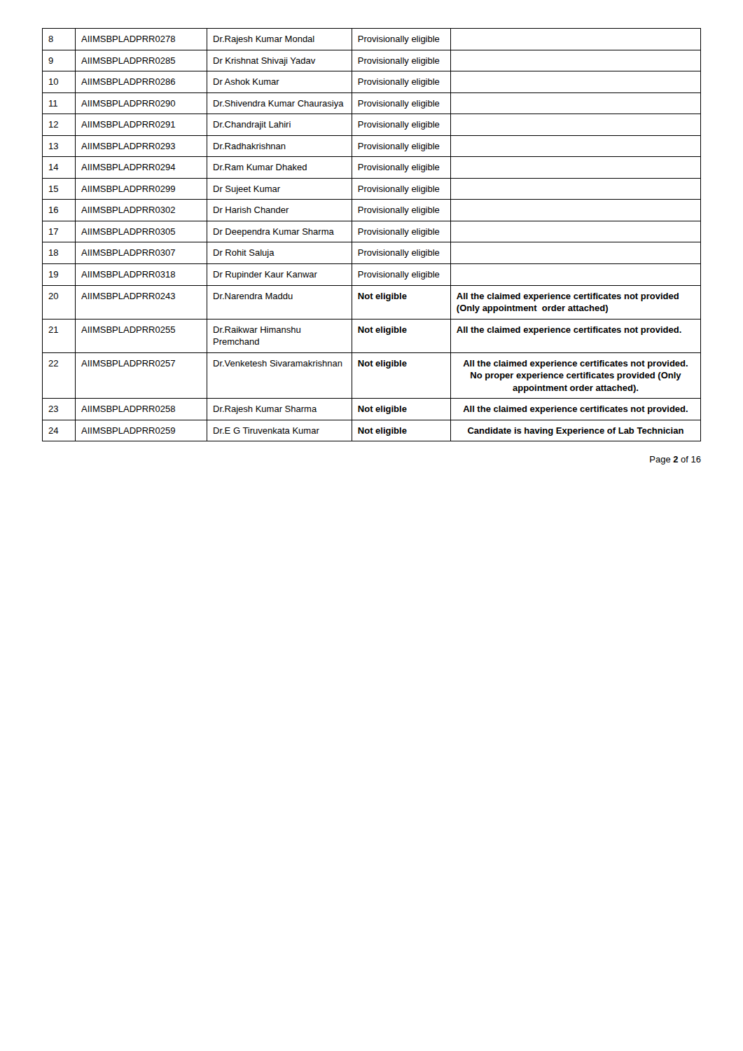| 8 | AIIMSBPLADPRR0278 | Dr.Rajesh Kumar Mondal | Provisionally eligible | |
| 9 | AIIMSBPLADPRR0285 | Dr Krishnat Shivaji Yadav | Provisionally eligible | |
| 10 | AIIMSBPLADPRR0286 | Dr Ashok Kumar | Provisionally eligible | |
| 11 | AIIMSBPLADPRR0290 | Dr.Shivendra Kumar Chaurasiya | Provisionally eligible | |
| 12 | AIIMSBPLADPRR0291 | Dr.Chandrajit Lahiri | Provisionally eligible | |
| 13 | AIIMSBPLADPRR0293 | Dr.Radhakrishnan | Provisionally eligible | |
| 14 | AIIMSBPLADPRR0294 | Dr.Ram Kumar Dhaked | Provisionally eligible | |
| 15 | AIIMSBPLADPRR0299 | Dr Sujeet Kumar | Provisionally eligible | |
| 16 | AIIMSBPLADPRR0302 | Dr Harish Chander | Provisionally eligible | |
| 17 | AIIMSBPLADPRR0305 | Dr Deependra Kumar Sharma | Provisionally eligible | |
| 18 | AIIMSBPLADPRR0307 | Dr Rohit Saluja | Provisionally eligible | |
| 19 | AIIMSBPLADPRR0318 | Dr Rupinder Kaur Kanwar | Provisionally eligible | |
| 20 | AIIMSBPLADPRR0243 | Dr.Narendra Maddu | Not eligible | All the claimed experience certificates not provided (Only appointment order attached) |
| 21 | AIIMSBPLADPRR0255 | Dr.Raikwar Himanshu Premchand | Not eligible | All the claimed experience certificates not provided. |
| 22 | AIIMSBPLADPRR0257 | Dr.Venketesh Sivaramakrishnan | Not eligible | All the claimed experience certificates not provided. No proper experience certificates provided (Only appointment order attached). |
| 23 | AIIMSBPLADPRR0258 | Dr.Rajesh Kumar Sharma | Not eligible | All the claimed experience certificates not provided. |
| 24 | AIIMSBPLADPRR0259 | Dr.E G Tiruvenkata Kumar | Not eligible | Candidate is having Experience of Lab Technician |
Page 2 of 16